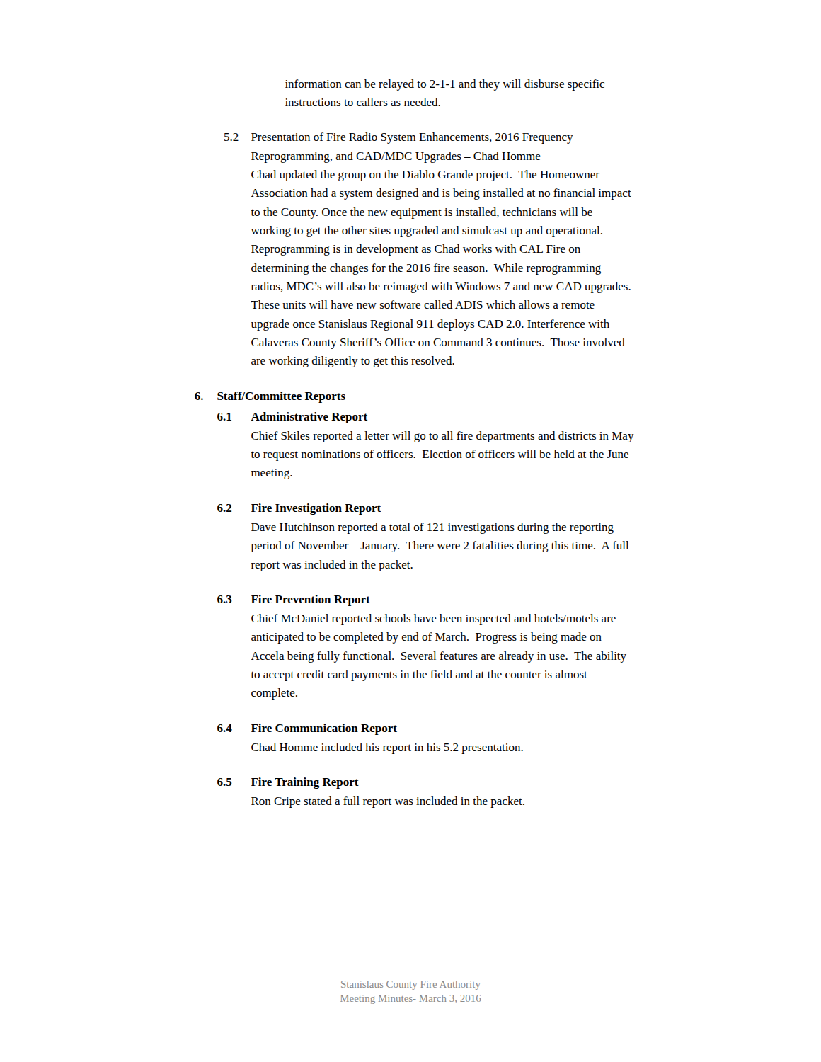information can be relayed to 2-1-1 and they will disburse specific instructions to callers as needed.
5.2
Presentation of Fire Radio System Enhancements, 2016 Frequency Reprogramming, and CAD/MDC Upgrades – Chad Homme
Chad updated the group on the Diablo Grande project. The Homeowner Association had a system designed and is being installed at no financial impact to the County. Once the new equipment is installed, technicians will be working to get the other sites upgraded and simulcast up and operational. Reprogramming is in development as Chad works with CAL Fire on determining the changes for the 2016 fire season. While reprogramming radios, MDC’s will also be reimaged with Windows 7 and new CAD upgrades. These units will have new software called ADIS which allows a remote upgrade once Stanislaus Regional 911 deploys CAD 2.0. Interference with Calaveras County Sheriff’s Office on Command 3 continues. Those involved are working diligently to get this resolved.
6.
Staff/Committee Reports
6.1
Administrative Report
Chief Skiles reported a letter will go to all fire departments and districts in May to request nominations of officers. Election of officers will be held at the June meeting.
6.2
Fire Investigation Report
Dave Hutchinson reported a total of 121 investigations during the reporting period of November – January. There were 2 fatalities during this time. A full report was included in the packet.
6.3
Fire Prevention Report
Chief McDaniel reported schools have been inspected and hotels/motels are anticipated to be completed by end of March. Progress is being made on Accela being fully functional. Several features are already in use. The ability to accept credit card payments in the field and at the counter is almost complete.
6.4
Fire Communication Report
Chad Homme included his report in his 5.2 presentation.
6.5
Fire Training Report
Ron Cripe stated a full report was included in the packet.
Stanislaus County Fire Authority
Meeting Minutes- March 3, 2016